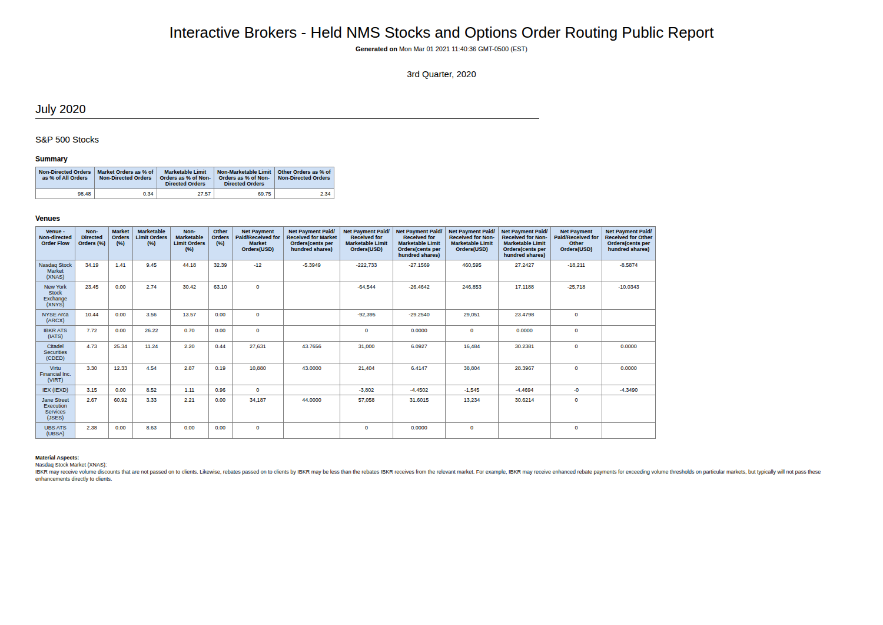Interactive Brokers - Held NMS Stocks and Options Order Routing Public Report
Generated on Mon Mar 01 2021 11:40:36 GMT-0500 (EST)
3rd Quarter, 2020
July 2020
S&P 500 Stocks
Summary
| Non-Directed Orders as % of All Orders | Market Orders as % of Non-Directed Orders | Marketable Limit Orders as % of Non- Directed Orders | Non-Marketable Limit Orders as % of Non- Directed Orders | Other Orders as % of Non-Directed Orders |
| --- | --- | --- | --- | --- |
| 98.48 | 0.34 | 27.57 | 69.75 | 2.34 |
Venues
| Venue - Non-directed Order Flow | Non- Directed Orders (%) | Market Orders (%) | Marketable Limit Orders (%) | Non- Marketable Limit Orders (%) | Other Orders (%) | Net Payment Paid/Received for Market Orders(USD) | Net Payment Paid/ Received for Market Orders(cents per hundred shares) | Net Payment Paid/ Received for Marketable Limit Orders(USD) | Net Payment Paid/ Received for Marketable Limit Orders(cents per hundred shares) | Net Payment Paid/ Received for Non- Marketable Limit Orders(USD) | Net Payment Paid/ Received for Non- Marketable Limit Orders(cents per hundred shares) | Net Payment Paid/Received for Other Orders(USD) | Net Payment Paid/ Received for Other Orders(cents per hundred shares) |
| --- | --- | --- | --- | --- | --- | --- | --- | --- | --- | --- | --- | --- | --- |
| Nasdaq Stock Market (XNAS) | 34.19 | 1.41 | 9.45 | 44.18 | 32.39 | -12 | -5.3949 | -222,733 | -27.1569 | 460,595 | 27.2427 | -18,211 | -8.5874 |
| New York Stock Exchange (XNYS) | 23.45 | 0.00 | 2.74 | 30.42 | 63.10 | 0 | | -64,544 | -26.4642 | 246,853 | 17.1188 | -25,718 | -10.0343 |
| NYSE Arca (ARCX) | 10.44 | 0.00 | 3.56 | 13.57 | 0.00 | 0 | | -92,395 | -29.2540 | 29,051 | 23.4798 | 0 | |
| IBKR ATS (IATS) | 7.72 | 0.00 | 26.22 | 0.70 | 0.00 | 0 | | 0 | 0.0000 | 0 | 0.0000 | 0 | |
| Citadel Securities (CDED) | 4.73 | 25.34 | 11.24 | 2.20 | 0.44 | 27,631 | 43.7656 | 31,000 | 6.0927 | 16,484 | 30.2381 | 0 | 0.0000 |
| Virtu Financial Inc. (VIRT) | 3.30 | 12.33 | 4.54 | 2.87 | 0.19 | 10,880 | 43.0000 | 21,404 | 6.4147 | 38,804 | 28.3967 | 0 | 0.0000 |
| IEX (IEXD) | 3.15 | 0.00 | 8.52 | 1.11 | 0.96 | 0 | | -3,802 | -4.4502 | -1,545 | -4.4694 | -0 | -4.3490 |
| Jane Street Execution Services (JSES) | 2.67 | 60.92 | 3.33 | 2.21 | 0.00 | 34,187 | 44.0000 | 57,058 | 31.6015 | 13,234 | 30.6214 | 0 | |
| UBS ATS (UBSA) | 2.38 | 0.00 | 8.63 | 0.00 | 0.00 | 0 | | 0 | 0.0000 | 0 | | 0 | |
Material Aspects:
Nasdaq Stock Market (XNAS):
IBKR may receive volume discounts that are not passed on to clients. Likewise, rebates passed on to clients by IBKR may be less than the rebates IBKR receives from the relevant market. For example, IBKR may receive enhanced rebate payments for exceeding volume thresholds on particular markets, but typically will not pass these enhancements directly to clients.